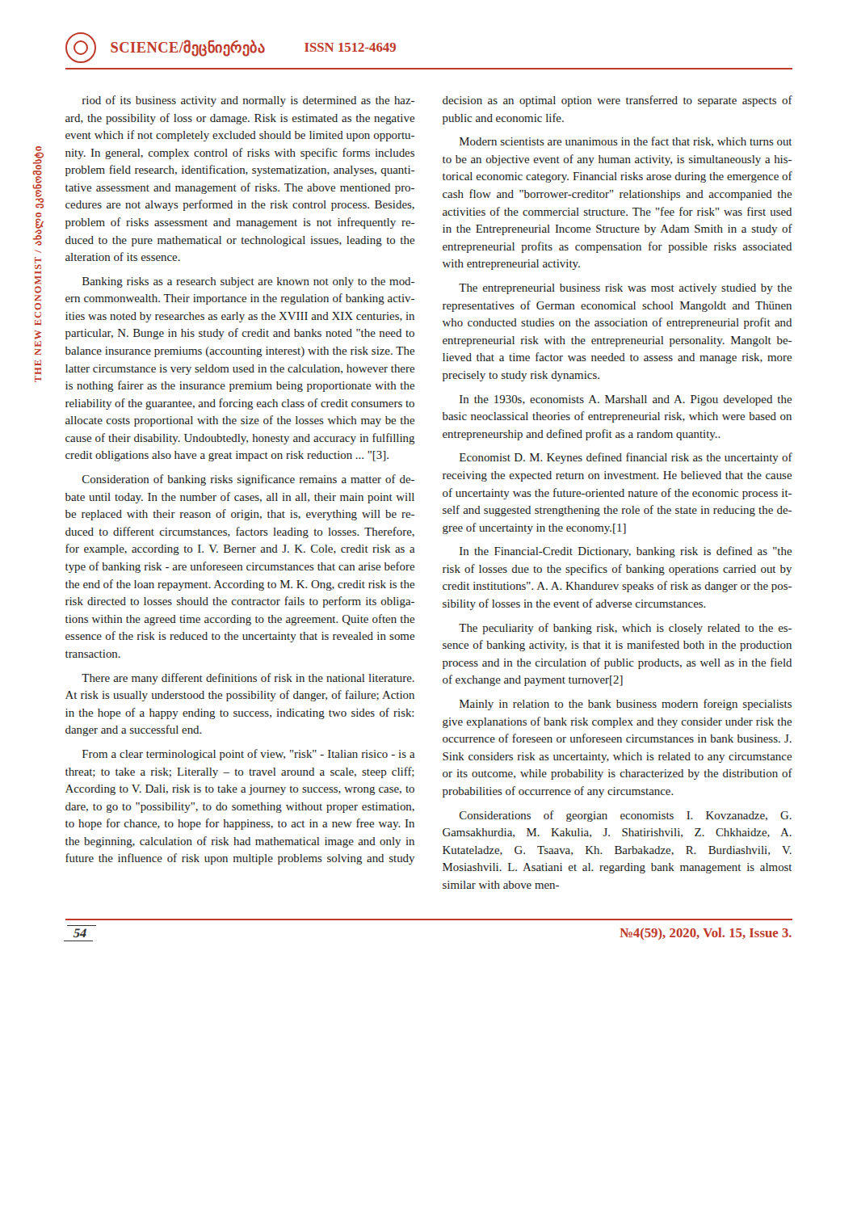SCIENCE/მეცნიერება ISSN 1512-4649
THE NEW ECONOMIST / ახალი ეკონომისტი
riod of its business activity and normally is determined as the hazard, the possibility of loss or damage. Risk is estimated as the negative event which if not completely excluded should be limited upon opportunity. In general, complex control of risks with specific forms includes problem field research, identification, systematization, analyses, quantitative assessment and management of risks. The above mentioned procedures are not always performed in the risk control process. Besides, problem of risks assessment and management is not infrequently reduced to the pure mathematical or technological issues, leading to the alteration of its essence.
Banking risks as a research subject are known not only to the modern commonwealth. Their importance in the regulation of banking activities was noted by researches as early as the XVIII and XIX centuries, in particular, N. Bunge in his study of credit and banks noted "the need to balance insurance premiums (accounting interest) with the risk size. The latter circumstance is very seldom used in the calculation, however there is nothing fairer as the insurance premium being proportionate with the reliability of the guarantee, and forcing each class of credit consumers to allocate costs proportional with the size of the losses which may be the cause of their disability. Undoubtedly, honesty and accuracy in fulfilling credit obligations also have a great impact on risk reduction ... "[3].
Consideration of banking risks significance remains a matter of debate until today. In the number of cases, all in all, their main point will be replaced with their reason of origin, that is, everything will be reduced to different circumstances, factors leading to losses. Therefore, for example, according to I. V. Berner and J. K. Cole, credit risk as a type of banking risk - are unforeseen circumstances that can arise before the end of the loan repayment. According to M. K. Ong, credit risk is the risk directed to losses should the contractor fails to perform its obligations within the agreed time according to the agreement. Quite often the essence of the risk is reduced to the uncertainty that is revealed in some transaction.
There are many different definitions of risk in the national literature. At risk is usually understood the possibility of danger, of failure; Action in the hope of a happy ending to success, indicating two sides of risk: danger and a successful end.
From a clear terminological point of view, "risk" - Italian risico - is a threat; to take a risk; Literally – to travel around a scale, steep cliff; According to V. Dali, risk is to take a journey to success, wrong case, to dare, to go to "possibility", to do something without proper estimation, to hope for chance, to hope for happiness, to act in a new free way. In the beginning, calculation of risk had mathematical image and only in future the influence of risk upon multiple problems solving and study decision as an optimal option were transferred to separate aspects of public and economic life.
Modern scientists are unanimous in the fact that risk, which turns out to be an objective event of any human activity, is simultaneously a historical economic category. Financial risks arose during the emergence of cash flow and "borrower-creditor" relationships and accompanied the activities of the commercial structure. The "fee for risk" was first used in the Entrepreneurial Income Structure by Adam Smith in a study of entrepreneurial profits as compensation for possible risks associated with entrepreneurial activity.
The entrepreneurial business risk was most actively studied by the representatives of German economical school Mangoldt and Thünen who conducted studies on the association of entrepreneurial profit and entrepreneurial risk with the entrepreneurial personality. Mangolt believed that a time factor was needed to assess and manage risk, more precisely to study risk dynamics.
In the 1930s, economists A. Marshall and A. Pigou developed the basic neoclassical theories of entrepreneurial risk, which were based on entrepreneurship and defined profit as a random quantity..
Economist D. M. Keynes defined financial risk as the uncertainty of receiving the expected return on investment. He believed that the cause of uncertainty was the future-oriented nature of the economic process itself and suggested strengthening the role of the state in reducing the degree of uncertainty in the economy.[1]
In the Financial-Credit Dictionary, banking risk is defined as "the risk of losses due to the specifics of banking operations carried out by credit institutions". A. A. Khandurev speaks of risk as danger or the possibility of losses in the event of adverse circumstances.
The peculiarity of banking risk, which is closely related to the essence of banking activity, is that it is manifested both in the production process and in the circulation of public products, as well as in the field of exchange and payment turnover[2]
Mainly in relation to the bank business modern foreign specialists give explanations of bank risk complex and they consider under risk the occurrence of foreseen or unforeseen circumstances in bank business. J. Sink considers risk as uncertainty, which is related to any circumstance or its outcome, while probability is characterized by the distribution of probabilities of occurrence of any circumstance.
Considerations of georgian economists I. Kovzanadze, G. Gamsakhurdia, M. Kakulia, J. Shatirishvili, Z. Chkhaidze, A. Kutateladze, G. Tsaava, Kh. Barbakadze, R. Burdiashvili, V. Mosiashvili. L. Asatiani et al. regarding bank management is almost similar with above men-
54 №4(59), 2020, Vol. 15, Issue 3.